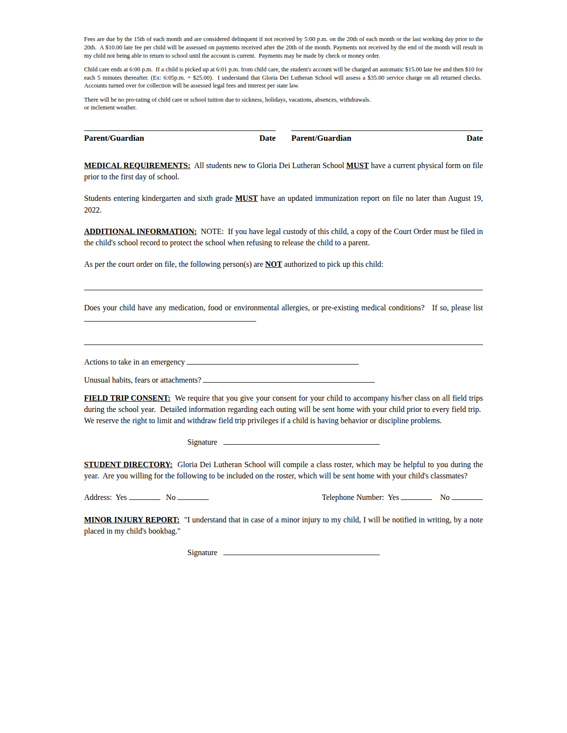Fees are due by the 15th of each month and are considered delinquent if not received by 5:00 p.m. on the 20th of each month or the last working day prior to the 20th. A $10.00 late fee per child will be assessed on payments received after the 20th of the month. Payments not received by the end of the month will result in my child not being able to return to school until the account is current. Payments may be made by check or money order.
Child care ends at 6:00 p.m. If a child is picked up at 6:01 p.m. from child care, the student's account will be charged an automatic $15.00 late fee and then $10 for each 5 minutes thereafter. (Ex: 6:05p.m. = $25.00). I understand that Gloria Dei Lutheran School will assess a $35.00 service charge on all returned checks. Accounts turned over for collection will be assessed legal fees and interest per state law.
There will be no pro-rating of child care or school tuition due to sickness, holidays, vacations, absences, withdrawals.
or inclement weather.
Parent/Guardian Date
Parent/Guardian Date
MEDICAL REQUIREMENTS: All students new to Gloria Dei Lutheran School MUST have a current physical form on file prior to the first day of school.
Students entering kindergarten and sixth grade MUST have an updated immunization report on file no later than August 19, 2022.
ADDITIONAL INFORMATION: NOTE: If you have legal custody of this child, a copy of the Court Order must be filed in the child's school record to protect the school when refusing to release the child to a parent.
As per the court order on file, the following person(s) are NOT authorized to pick up this child:
Does your child have any medication, food or environmental allergies, or pre-existing medical conditions? If so, please list
Actions to take in an emergency
Unusual habits, fears or attachments?
FIELD TRIP CONSENT: We require that you give your consent for your child to accompany his/her class on all field trips during the school year. Detailed information regarding each outing will be sent home with your child prior to every field trip. We reserve the right to limit and withdraw field trip privileges if a child is having behavior or discipline problems.
Signature
STUDENT DIRECTORY: Gloria Dei Lutheran School will compile a class roster, which may be helpful to you during the year. Are you willing for the following to be included on the roster, which will be sent home with your child's classmates?
Address: Yes No Telephone Number: Yes No
MINOR INJURY REPORT: "I understand that in case of a minor injury to my child, I will be notified in writing, by a note placed in my child's bookbag."
Signature